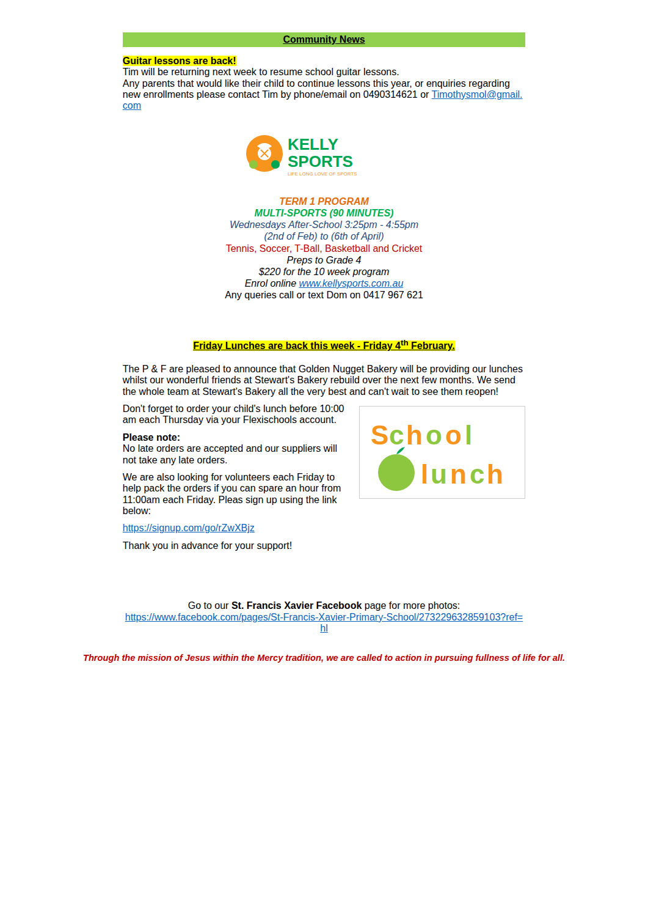Community News
Guitar lessons are back!
Tim will be returning next week to resume school guitar lessons.
Any parents that would like their child to continue lessons this year, or enquiries regarding new enrollments please contact Tim by phone/email on 0490314621 or Timothysmol@gmail.com
KELLY SPORTS LIFE LONG LOVE OF SPORTS
TERM 1 PROGRAM
MULTI-SPORTS (90 MINUTES)
Wednesdays After-School 3:25pm - 4:55pm
(2nd of Feb) to (6th of April)
Tennis, Soccer, T-Ball, Basketball and Cricket
Preps to Grade 4
$220 for the 10 week program
Enrol online www.kellysports.com.au
Any queries call or text Dom on 0417 967 621
Friday Lunches are back this week - Friday 4th February.
The P & F are pleased to announce that Golden Nugget Bakery will be providing our lunches whilst our wonderful friends at Stewart's Bakery rebuild over the next few months. We send the whole team at Stewart's Bakery all the very best and can't wait to see them reopen!
S c h o o l l u n c h
Don't forget to order your child's lunch before 10:00 am each Thursday via your Flexischools account.
Please note:
No late orders are accepted and our suppliers will not take any late orders.
We are also looking for volunteers each Friday to help pack the orders if you can spare an hour from 11:00am each Friday. Pleas sign up using the link below:
https://signup.com/go/rZwXBjz
Thank you in advance for your support!
Go to our St. Francis Xavier Facebook page for more photos:
https://www.facebook.com/pages/St-Francis-Xavier-Primary-School/273229632859103?ref=hl
Through the mission of Jesus within the Mercy tradition, we are called to action in pursuing fullness of life for all.